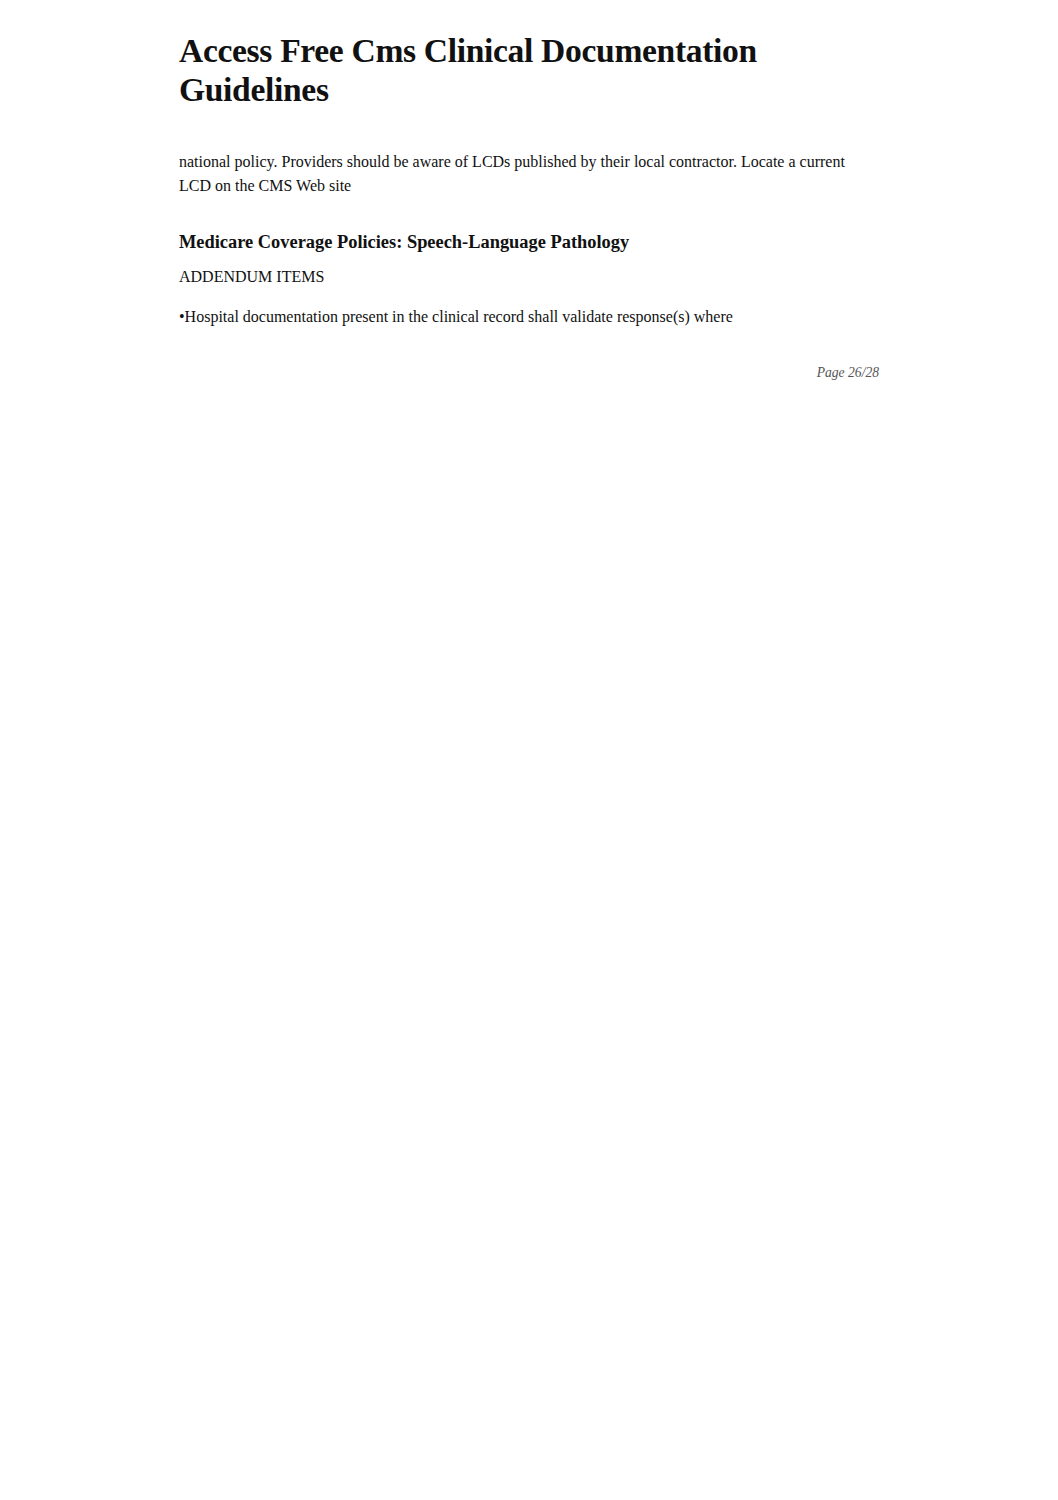Access Free Cms Clinical Documentation Guidelines
national policy. Providers should be aware of LCDs published by their local contractor. Locate a current LCD on the CMS Web site
Medicare Coverage Policies: Speech-Language Pathology
ADDENDUM ITEMS
•Hospital documentation present in the clinical record shall validate response(s) where
Page 26/28